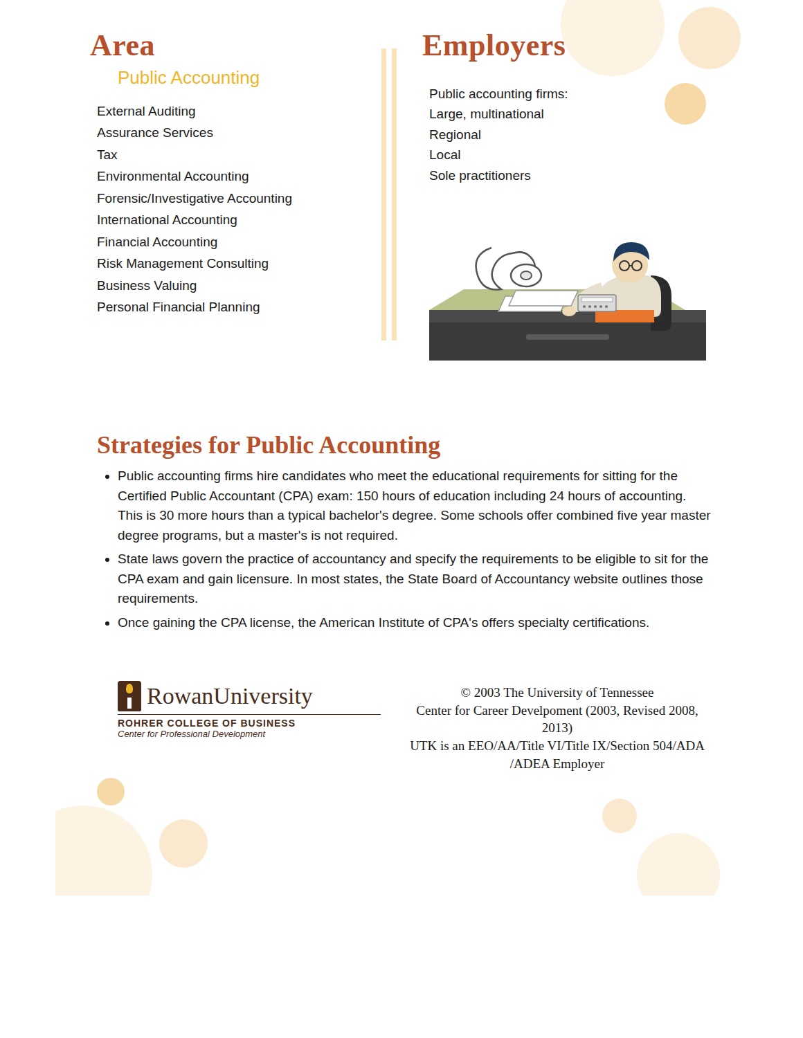Area
Public Accounting
External Auditing
Assurance Services
Tax
Environmental Accounting
Forensic/Investigative Accounting
International Accounting
Financial Accounting
Risk Management Consulting
Business Valuing
Personal Financial Planning
Employers
Public accounting firms:
Large, multinational
Regional
Local
Sole practitioners
Strategies for Public Accounting
Public accounting firms hire candidates who meet the educational requirements for sitting for the Certified Public Accountant (CPA) exam: 150 hours of education including 24 hours of accounting. This is 30 more hours than a typical bachelor's degree. Some schools offer combined five year master degree programs, but a master's is not required.
State laws govern the practice of accountancy and specify the requirements to be eligible to sit for the CPA exam and gain licensure. In most states, the State Board of Accountancy website outlines those requirements.
Once gaining the CPA license, the American Institute of CPA's offers specialty certifications.
RowanUniversity
ROHRER COLLEGE OF BUSINESS
Center for Professional Development
© 2003 The University of Tennessee
Center for Career Develpoment (2003, Revised 2008, 2013)
UTK is an EEO/AA/Title VI/Title IX/Section 504/ADA /ADEA Employer